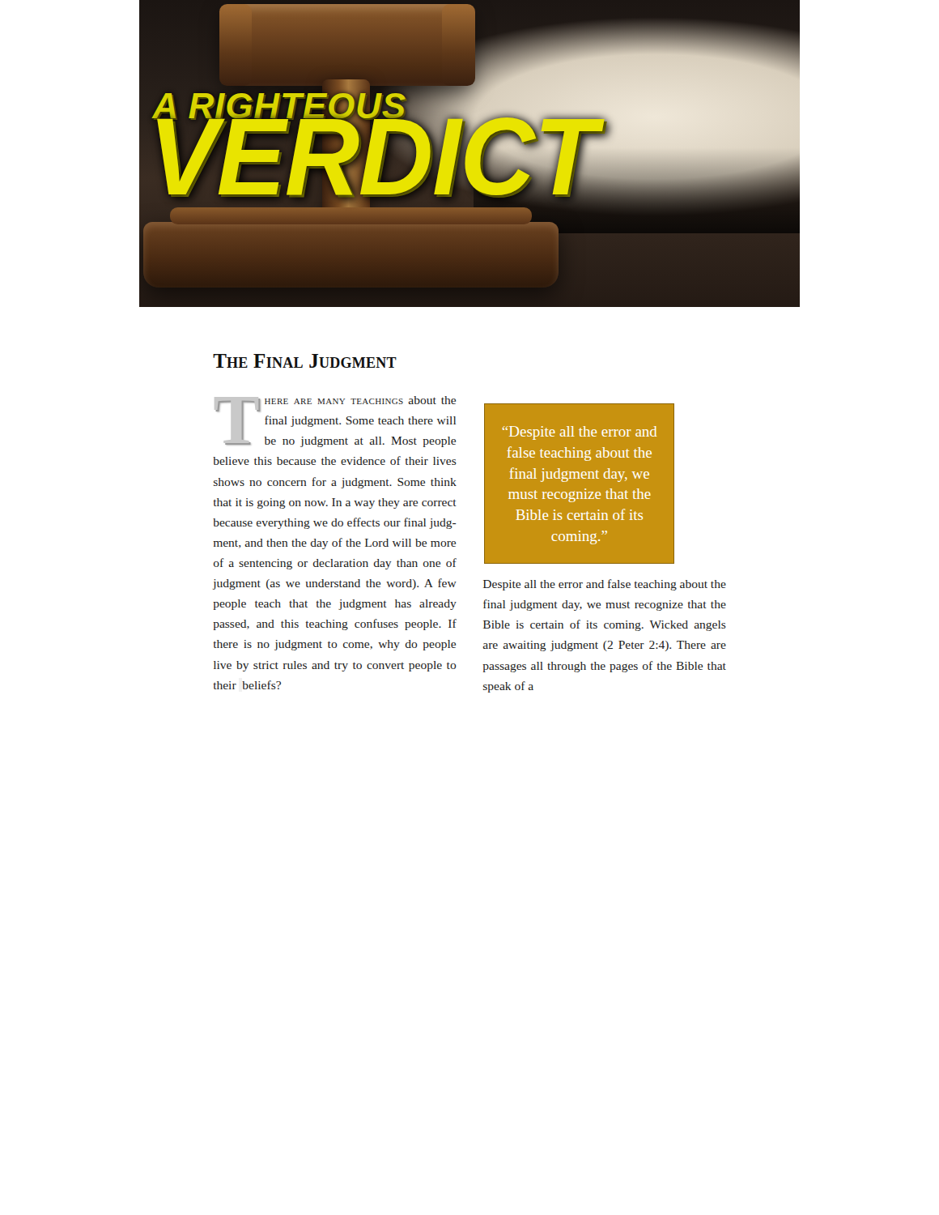A RIGHTEOUS
VERDICT
The Final Judgment
There are many teachings about the final judgment. Some teach there will be no judgment at all. Most people believe this because the evidence of their lives shows no concern for a judgment. Some think that it is going on now. In a way they are correct because everything we do effects our final judgment, and then the day of the Lord will be more of a sentencing or declaration day than one of judgment (as we understand the word). A few people teach that the judgment has already passed, and this teaching confuses people. If there is no judgment to come, why do people live by strict rules and try to convert people to their beliefs?
“Despite all the error and false teaching about the final judgment day, we must recognize that the Bible is certain of its coming.”
Despite all the error and false teaching about the final judgment day, we must recognize that the Bible is certain of its coming. Wicked angels are awaiting judgment (2 Peter 2:4). There are passages all through the pages of the Bible that speak of a